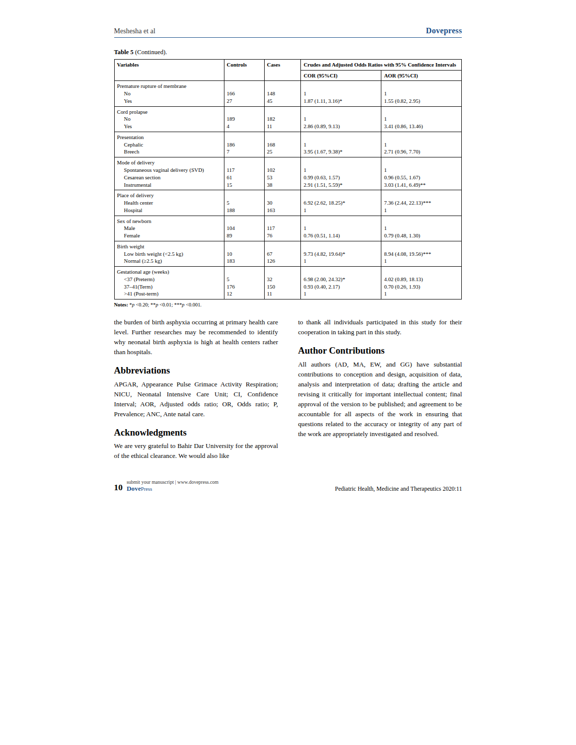Meshesha et al
Dovepress
Table 5 (Continued).
| Variables | Controls | Cases | Crudes and Adjusted Odds Ratios with 95% Confidence Intervals |
| --- | --- | --- | --- |
| COR (95%CI) | AOR (95%CI) |
| Premature rupture of membrane No Yes | 166 27 | 148 45 | 1 1.87 (1.11, 3.16)* | 1 1.55 (0.82, 2.95) |
| Cord prolapse No Yes | 189 4 | 182 11 | 1 2.86 (0.89, 9.13) | 1 3.41 (0.86, 13.46) |
| Presentation Cephalic Breech | 186 7 | 168 25 | 1 3.95 (1.67, 9.38)* | 1 2.71 (0.96, 7.70) |
| Mode of delivery Spontaneous vaginal delivery (SVD) Cesarean section Instrumental | 117 61 15 | 102 53 38 | 1 0.99 (0.63, 1.57) 2.91 (1.51, 5.59)* | 1 0.96 (0.55, 1.67) 3.03 (1.41, 6.49)** |
| Place of delivery Health center Hospital | 5 188 | 30 163 | 6.92 (2.62, 18.25)* 1 | 7.36 (2.44, 22.13)*** 1 |
| Sex of newborn Male Female | 104 89 | 117 76 | 1 0.76 (0.51, 1.14) | 1 0.79 (0.48, 1.30) |
| Birth weight Low birth weight (<2.5 kg) Normal (≥2.5 kg) | 10 183 | 67 126 | 9.73 (4.82, 19.64)* 1 | 8.94 (4.08, 19.56)*** 1 |
| Gestational age (weeks) <37 (Preterm) 37–41(Term) >41 (Post-term) | 5 176 12 | 32 150 11 | 6.98 (2.00, 24.32)* 0.93 (0.40, 2.17) 1 | 4.02 (0.89, 18.13) 0.70 (0.26, 1.93) 1 |
Notes: *p <0.20; **p <0.01; ***p <0.001.
the burden of birth asphyxia occurring at primary health care level. Further researches may be recommended to identify why neonatal birth asphyxia is high at health centers rather than hospitals.
Abbreviations
APGAR, Appearance Pulse Grimace Activity Respiration; NICU, Neonatal Intensive Care Unit; CI, Confidence Interval; AOR, Adjusted odds ratio; OR, Odds ratio; P, Prevalence; ANC, Ante natal care.
Acknowledgments
We are very grateful to Bahir Dar University for the approval of the ethical clearance. We would also like
to thank all individuals participated in this study for their cooperation in taking part in this study.
Author Contributions
All authors (AD, MA, EW, and GG) have substantial contributions to conception and design, acquisition of data, analysis and interpretation of data; drafting the article and revising it critically for important intellectual content; final approval of the version to be published; and agreement to be accountable for all aspects of the work in ensuring that questions related to the accuracy or integrity of any part of the work are appropriately investigated and resolved.
10
submit your manuscript | www.dovepress.com Dove Press
Pediatric Health, Medicine and Therapeutics 2020:11